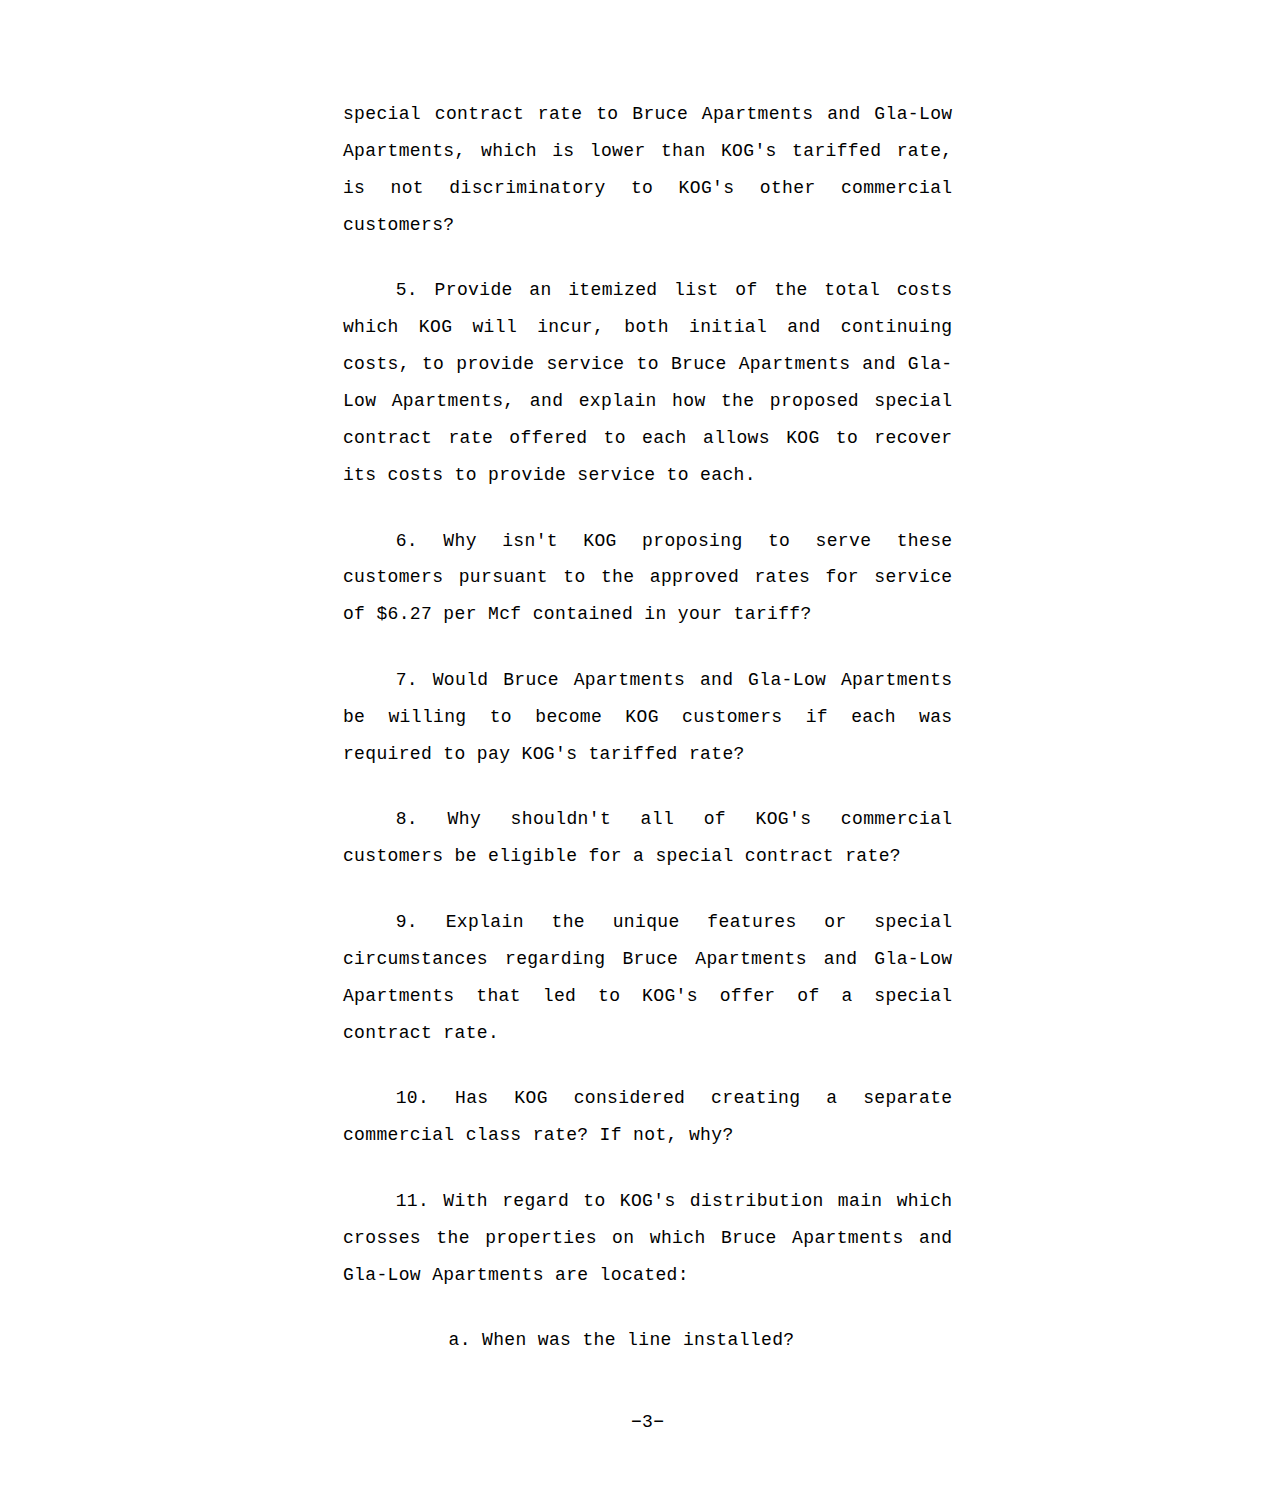special contract rate to Bruce Apartments and Gla-Low Apartments, which is lower than KOG's tariffed rate, is not discriminatory to KOG's other commercial customers?
5. Provide an itemized list of the total costs which KOG will incur, both initial and continuing costs, to provide service to Bruce Apartments and Gla-Low Apartments, and explain how the proposed special contract rate offered to each allows KOG to recover its costs to provide service to each.
6. Why isn't KOG proposing to serve these customers pursuant to the approved rates for service of $6.27 per Mcf contained in your tariff?
7. Would Bruce Apartments and Gla-Low Apartments be willing to become KOG customers if each was required to pay KOG's tariffed rate?
8. Why shouldn't all of KOG's commercial customers be eligible for a special contract rate?
9. Explain the unique features or special circumstances regarding Bruce Apartments and Gla-Low Apartments that led to KOG's offer of a special contract rate.
10. Has KOG considered creating a separate commercial class rate? If not, why?
11. With regard to KOG's distribution main which crosses the properties on which Bruce Apartments and Gla-Low Apartments are located:
a. When was the line installed?
−3−